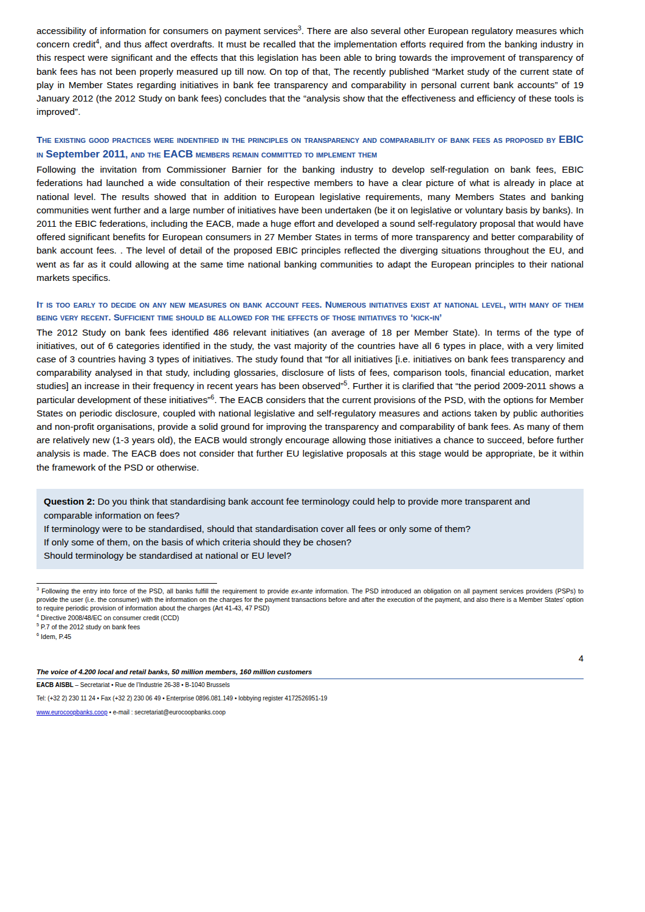accessibility of information for consumers on payment services3. There are also several other European regulatory measures which concern credit4, and thus affect overdrafts. It must be recalled that the implementation efforts required from the banking industry in this respect were significant and the effects that this legislation has been able to bring towards the improvement of transparency of bank fees has not been properly measured up till now. On top of that, The recently published “Market study of the current state of play in Member States regarding initiatives in bank fee transparency and comparability in personal current bank accounts” of 19 January 2012 (the 2012 Study on bank fees) concludes that the “analysis show that the effectiveness and efficiency of these tools is improved”.
The existing good practices were indentified in the principles on transparency and comparability of bank fees as proposed by EBIC in September 2011, and the EACB members remain committed to implement them
Following the invitation from Commissioner Barnier for the banking industry to develop self-regulation on bank fees, EBIC federations had launched a wide consultation of their respective members to have a clear picture of what is already in place at national level. The results showed that in addition to European legislative requirements, many Members States and banking communities went further and a large number of initiatives have been undertaken (be it on legislative or voluntary basis by banks). In 2011 the EBIC federations, including the EACB, made a huge effort and developed a sound self-regulatory proposal that would have offered significant benefits for European consumers in 27 Member States in terms of more transparency and better comparability of bank account fees. . The level of detail of the proposed EBIC principles reflected the diverging situations throughout the EU, and went as far as it could allowing at the same time national banking communities to adapt the European principles to their national markets specifics.
It is too early to decide on any new measures on bank account fees. Numerous initiatives exist at national level, with many of them being very recent. Sufficient time should be allowed for the effects of those initiatives to ‘kick-in’
The 2012 Study on bank fees identified 486 relevant initiatives (an average of 18 per Member State). In terms of the type of initiatives, out of 6 categories identified in the study, the vast majority of the countries have all 6 types in place, with a very limited case of 3 countries having 3 types of initiatives. The study found that “for all initiatives [i.e. initiatives on bank fees transparency and comparability analysed in that study, including glossaries, disclosure of lists of fees, comparison tools, financial education, market studies] an increase in their frequency in recent years has been observed”5. Further it is clarified that “the period 2009-2011 shows a particular development of these initiatives”6. The EACB considers that the current provisions of the PSD, with the options for Member States on periodic disclosure, coupled with national legislative and self-regulatory measures and actions taken by public authorities and non-profit organisations, provide a solid ground for improving the transparency and comparability of bank fees. As many of them are relatively new (1-3 years old), the EACB would strongly encourage allowing those initiatives a chance to succeed, before further analysis is made. The EACB does not consider that further EU legislative proposals at this stage would be appropriate, be it within the framework of the PSD or otherwise.
Question 2: Do you think that standardising bank account fee terminology could help to provide more transparent and comparable information on fees?
If terminology were to be standardised, should that standardisation cover all fees or only some of them?
If only some of them, on the basis of which criteria should they be chosen?
Should terminology be standardised at national or EU level?
3 Following the entry into force of the PSD, all banks fulfill the requirement to provide ex-ante information. The PSD introduced an obligation on all payment services providers (PSPs) to provide the user (i.e. the consumer) with the information on the charges for the payment transactions before and after the execution of the payment, and also there is a Member States’ option to require periodic provision of information about the charges (Art 41-43, 47 PSD)
4 Directive 2008/48/EC on consumer credit (CCD)
5 P.7 of the 2012 study on bank fees
6 Idem, P.45
4
The voice of 4.200 local and retail banks, 50 million members, 160 million customers
EACB AISBL – Secretariat • Rue de l’Industrie 26-38 • B-1040 Brussels
Tel: (+32 2) 230 11 24 • Fax (+32 2) 230 06 49 • Enterprise 0896.081.149 • lobbying register 4172526951-19
www.eurocoopbanks.coop • e-mail : secretariat@eurocoopbanks.coop